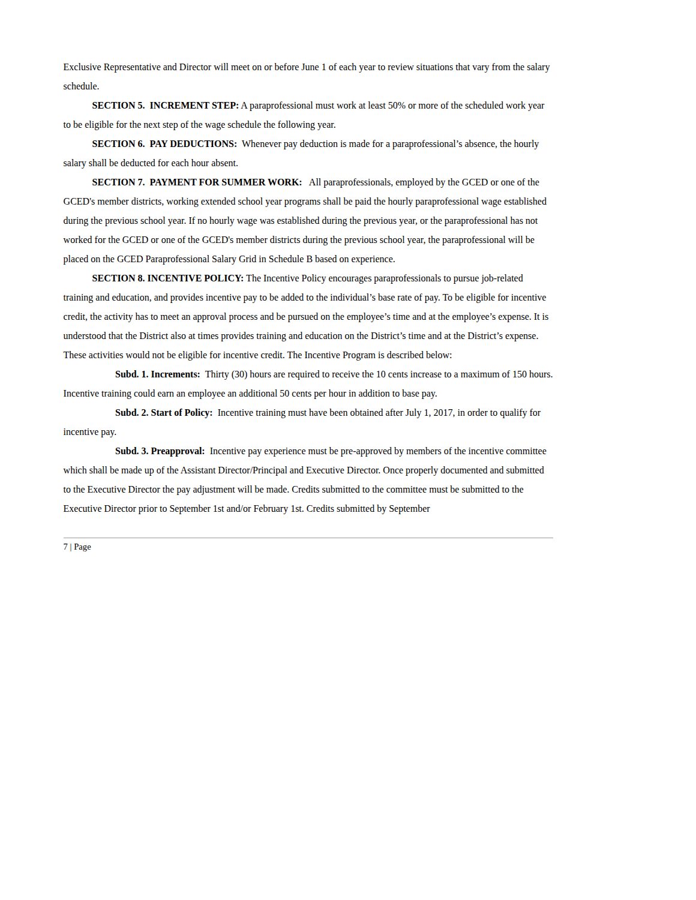Exclusive Representative and Director will meet on or before June 1 of each year to review situations that vary from the salary schedule.
SECTION 5. INCREMENT STEP: A paraprofessional must work at least 50% or more of the scheduled work year to be eligible for the next step of the wage schedule the following year.
SECTION 6. PAY DEDUCTIONS: Whenever pay deduction is made for a paraprofessional’s absence, the hourly salary shall be deducted for each hour absent.
SECTION 7. PAYMENT FOR SUMMER WORK: All paraprofessionals, employed by the GCED or one of the GCED's member districts, working extended school year programs shall be paid the hourly paraprofessional wage established during the previous school year. If no hourly wage was established during the previous year, or the paraprofessional has not worked for the GCED or one of the GCED's member districts during the previous school year, the paraprofessional will be placed on the GCED Paraprofessional Salary Grid in Schedule B based on experience.
SECTION 8. INCENTIVE POLICY: The Incentive Policy encourages paraprofessionals to pursue job-related training and education, and provides incentive pay to be added to the individual’s base rate of pay. To be eligible for incentive credit, the activity has to meet an approval process and be pursued on the employee’s time and at the employee’s expense. It is understood that the District also at times provides training and education on the District’s time and at the District’s expense. These activities would not be eligible for incentive credit. The Incentive Program is described below:
Subd. 1. Increments: Thirty (30) hours are required to receive the 10 cents increase to a maximum of 150 hours. Incentive training could earn an employee an additional 50 cents per hour in addition to base pay.
Subd. 2. Start of Policy: Incentive training must have been obtained after July 1, 2017, in order to qualify for incentive pay.
Subd. 3. Preapproval: Incentive pay experience must be pre-approved by members of the incentive committee which shall be made up of the Assistant Director/Principal and Executive Director. Once properly documented and submitted to the Executive Director the pay adjustment will be made. Credits submitted to the committee must be submitted to the Executive Director prior to September 1st and/or February 1st. Credits submitted by September
7 | Page